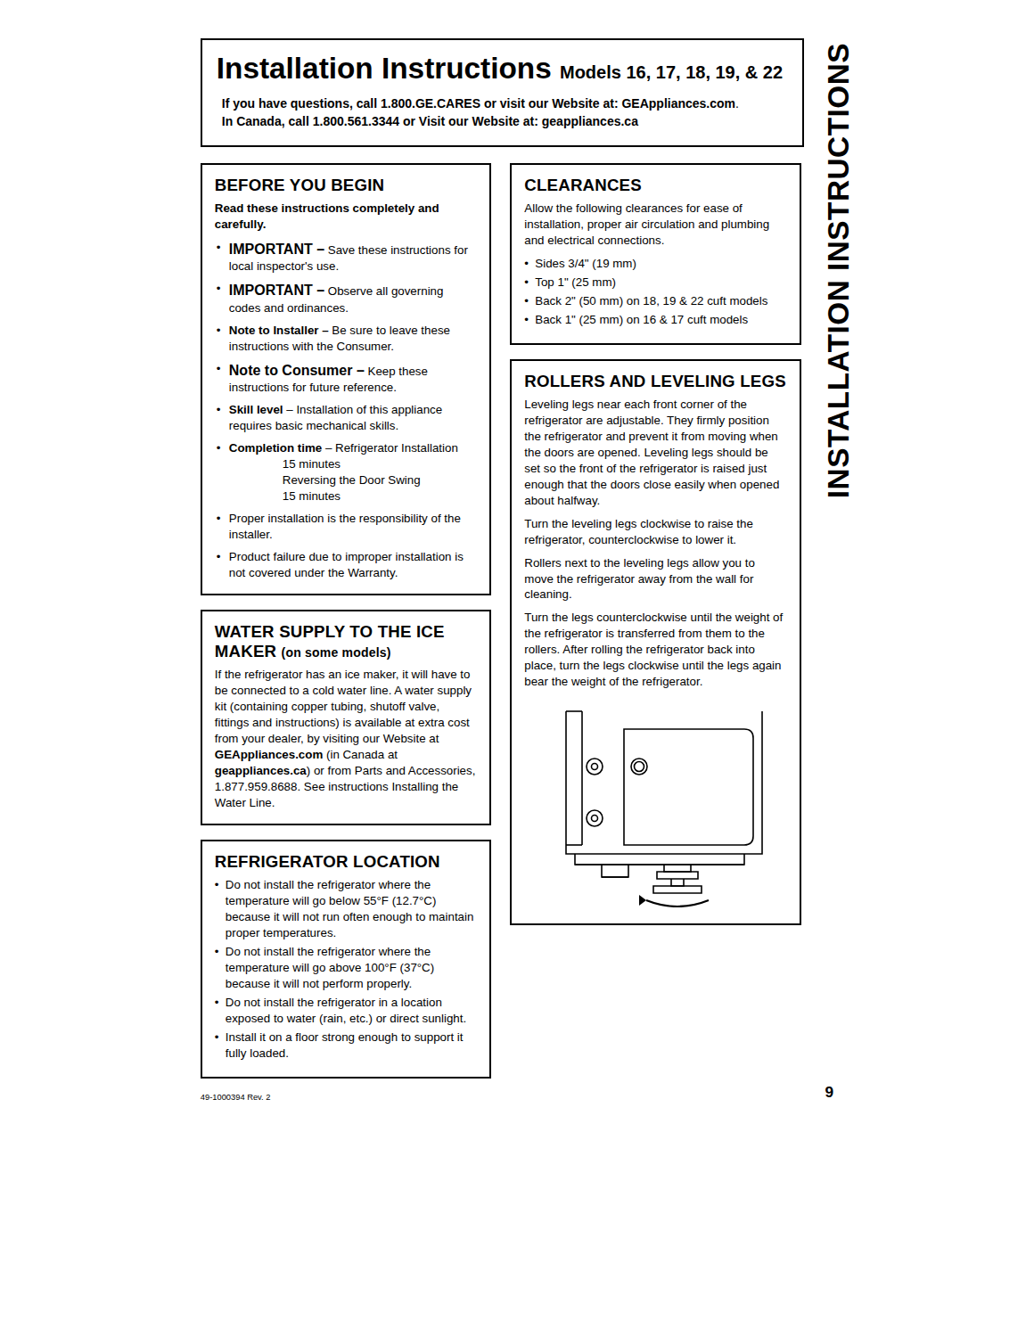INSTALLATION INSTRUCTIONS
Installation Instructions Models 16, 17, 18, 19, & 22
If you have questions, call 1.800.GE.CARES or visit our Website at: GEAppliances.com.
In Canada, call 1.800.561.3344 or Visit our Website at: geappliances.ca
BEFORE YOU BEGIN
Read these instructions completely and carefully.
IMPORTANT – Save these instructions for local inspector's use.
IMPORTANT – Observe all governing codes and ordinances.
Note to Installer – Be sure to leave these instructions with the Consumer.
Note to Consumer – Keep these instructions for future reference.
Skill level – Installation of this appliance requires basic mechanical skills.
Completion time – Refrigerator Installation
15 minutes
Reversing the Door Swing
15 minutes
Proper installation is the responsibility of the installer.
Product failure due to improper installation is not covered under the Warranty.
WATER SUPPLY TO THE ICE MAKER (on some models)
If the refrigerator has an ice maker, it will have to be connected to a cold water line. A water supply kit (containing copper tubing, shutoff valve, fittings and instructions) is available at extra cost from your dealer, by visiting our Website at GEAppliances.com (in Canada at geappliances.ca) or from Parts and Accessories, 1.877.959.8688. See instructions Installing the Water Line.
REFRIGERATOR LOCATION
Do not install the refrigerator where the temperature will go below 55°F (12.7°C) because it will not run often enough to maintain proper temperatures.
Do not install the refrigerator where the temperature will go above 100°F (37°C) because it will not perform properly.
Do not install the refrigerator in a location exposed to water (rain, etc.) or direct sunlight.
Install it on a floor strong enough to support it fully loaded.
CLEARANCES
Allow the following clearances for ease of installation, proper air circulation and plumbing and electrical connections.
Sides 3/4" (19 mm)
Top 1" (25 mm)
Back 2" (50 mm) on 18, 19 & 22 cuft models
Back 1" (25 mm) on 16 & 17 cuft models
ROLLERS AND LEVELING LEGS
Leveling legs near each front corner of the refrigerator are adjustable. They firmly position the refrigerator and prevent it from moving when the doors are opened. Leveling legs should be set so the front of the refrigerator is raised just enough that the doors close easily when opened about halfway.
Turn the leveling legs clockwise to raise the refrigerator, counterclockwise to lower it.
Rollers next to the leveling legs allow you to move the refrigerator away from the wall for cleaning.
Turn the legs counterclockwise until the weight of the refrigerator is transferred from them to the rollers. After rolling the refrigerator back into place, turn the legs clockwise until the legs again bear the weight of the refrigerator.
49-1000394 Rev. 2
9